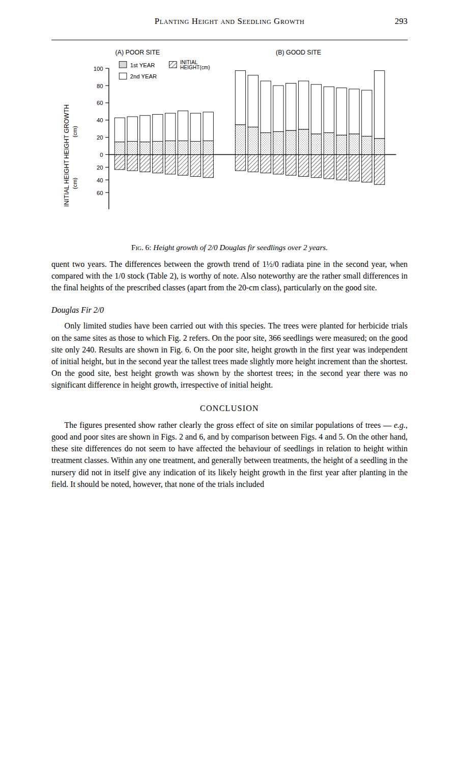Planting Height and Seedling Growth 293
(A) POOR SITE (B) GOOD SITE 1st YEAR 2nd YEAR INITIAL HEIGHT(cm) 100 80 60 40 20 0 20 40 60 HEIGHT GROWTH (cm) INITIAL HEIGHT (cm)
Fig. 6: Height growth of 2/0 Douglas fir seedlings over 2 years.
quent two years. The differences between the growth trend of 1½/0 radiata pine in the second year, when compared with the 1/0 stock (Table 2), is worthy of note. Also noteworthy are the rather small differences in the final heights of the prescribed classes (apart from the 20-cm class), particularly on the good site.
Douglas Fir 2/0
Only limited studies have been carried out with this species. The trees were planted for herbicide trials on the same sites as those to which Fig. 2 refers. On the poor site, 366 seedlings were measured; on the good site only 240. Results are shown in Fig. 6. On the poor site, height growth in the first year was independent of initial height, but in the second year the tallest trees made slightly more height increment than the shortest. On the good site, best height growth was shown by the shortest trees; in the second year there was no significant difference in height growth, irrespective of initial height.
CONCLUSION
The figures presented show rather clearly the gross effect of site on similar populations of trees — e.g., good and poor sites are shown in Figs. 2 and 6, and by comparison between Figs. 4 and 5. On the other hand, these site differences do not seem to have affected the behaviour of seedlings in relation to height within treatment classes. Within any one treatment, and generally between treatments, the height of a seedling in the nursery did not in itself give any indication of its likely height growth in the first year after planting in the field. It should be noted, however, that none of the trials included